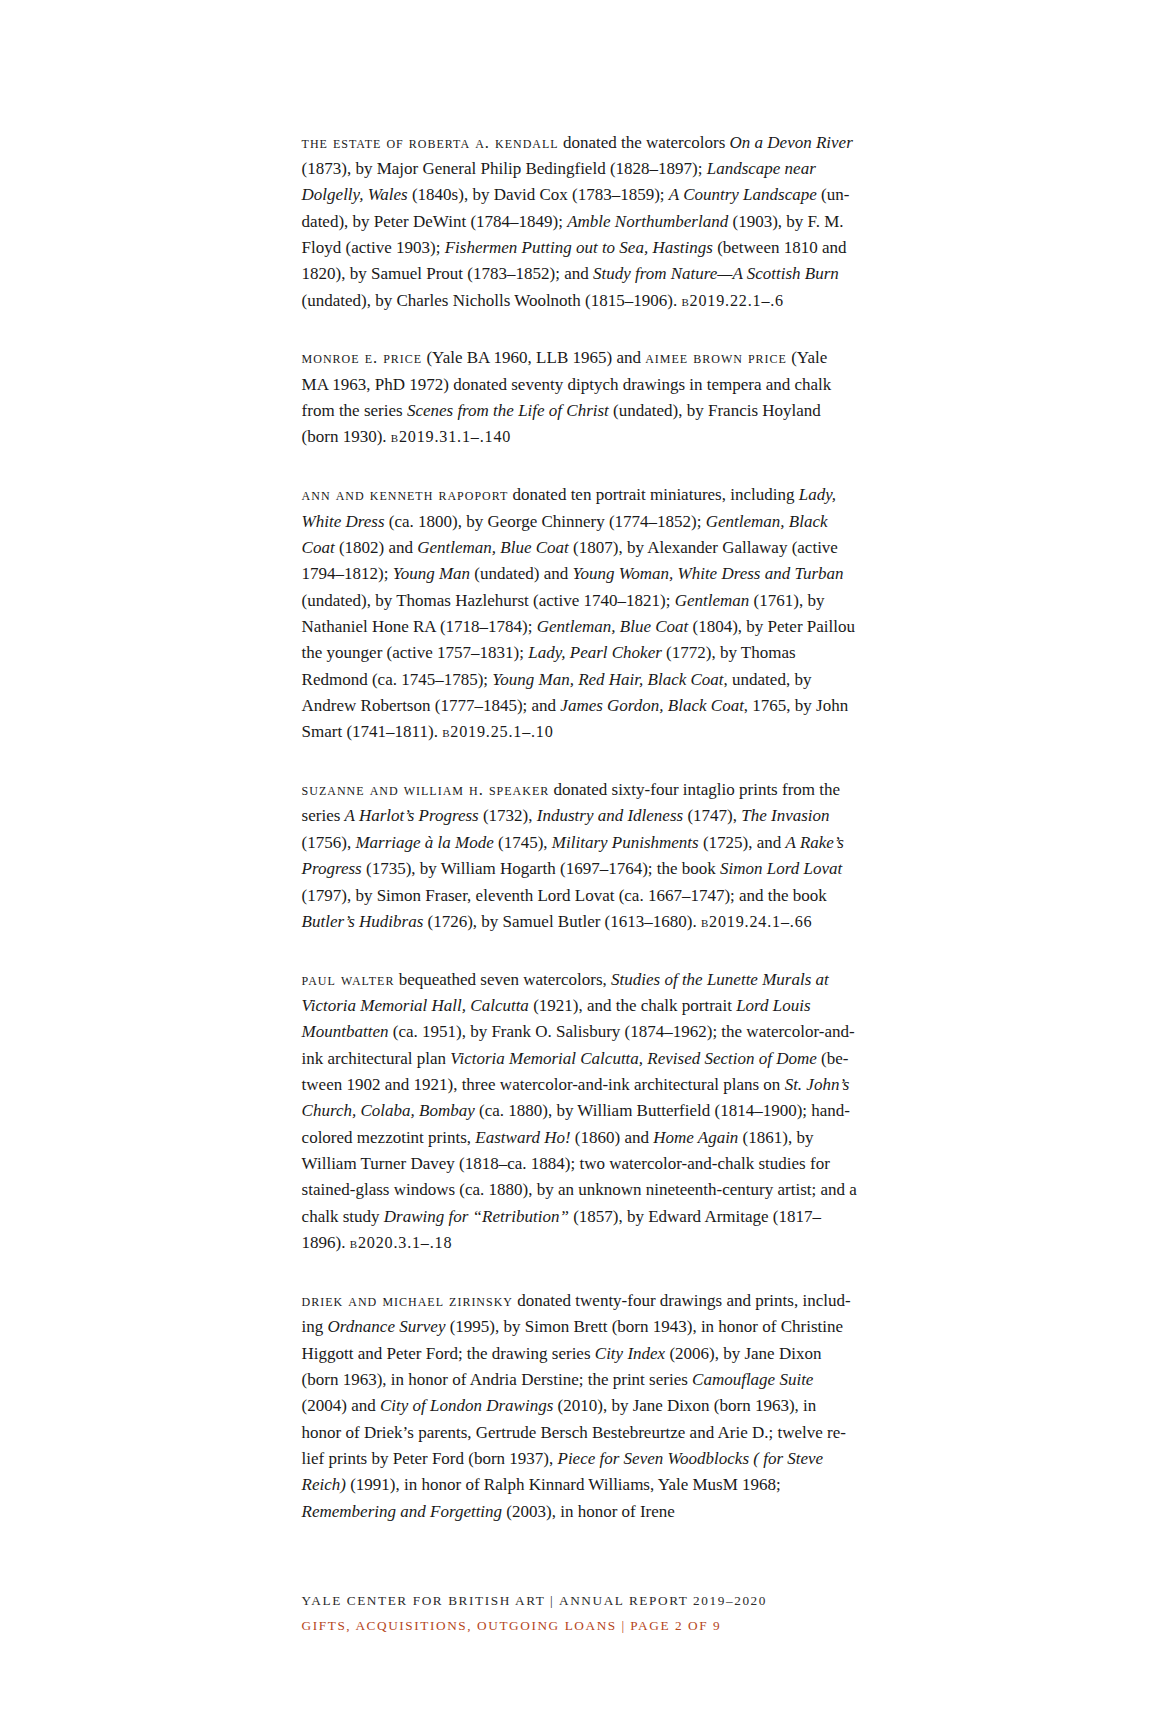The Estate of Roberta A. Kendall donated the watercolors On a Devon River (1873), by Major General Philip Bedingfield (1828–1897); Landscape near Dolgelly, Wales (1840s), by David Cox (1783–1859); A Country Landscape (undated), by Peter DeWint (1784–1849); Amble Northumberland (1903), by F. M. Floyd (active 1903); Fishermen Putting out to Sea, Hastings (between 1810 and 1820), by Samuel Prout (1783–1852); and Study from Nature—A Scottish Burn (undated), by Charles Nicholls Woolnoth (1815–1906). b2019.22.1–.6
Monroe E. Price (Yale BA 1960, LLB 1965) and Aimee Brown Price (Yale MA 1963, PhD 1972) donated seventy diptych drawings in tempera and chalk from the series Scenes from the Life of Christ (undated), by Francis Hoyland (born 1930). b2019.31.1–.140
Ann and Kenneth Rapoport donated ten portrait miniatures, including Lady, White Dress (ca. 1800), by George Chinnery (1774–1852); Gentleman, Black Coat (1802) and Gentleman, Blue Coat (1807), by Alexander Gallaway (active 1794–1812); Young Man (undated) and Young Woman, White Dress and Turban (undated), by Thomas Hazlehurst (active 1740–1821); Gentleman (1761), by Nathaniel Hone RA (1718–1784); Gentleman, Blue Coat (1804), by Peter Paillou the younger (active 1757–1831); Lady, Pearl Choker (1772), by Thomas Redmond (ca. 1745–1785); Young Man, Red Hair, Black Coat, undated, by Andrew Robertson (1777–1845); and James Gordon, Black Coat, 1765, by John Smart (1741–1811). b2019.25.1–.10
Suzanne and William H. Speaker donated sixty-four intaglio prints from the series A Harlot’s Progress (1732), Industry and Idleness (1747), The Invasion (1756), Marriage à la Mode (1745), Military Punishments (1725), and A Rake’s Progress (1735), by William Hogarth (1697–1764); the book Simon Lord Lovat (1797), by Simon Fraser, eleventh Lord Lovat (ca. 1667–1747); and the book Butler’s Hudibras (1726), by Samuel Butler (1613–1680). b2019.24.1–.66
Paul Walter bequeathed seven watercolors, Studies of the Lunette Murals at Victoria Memorial Hall, Calcutta (1921), and the chalk portrait Lord Louis Mountbatten (ca. 1951), by Frank O. Salisbury (1874–1962); the watercolor-and-ink architectural plan Victoria Memorial Calcutta, Revised Section of Dome (between 1902 and 1921), three watercolor-and-ink architectural plans on St. John’s Church, Colaba, Bombay (ca. 1880), by William Butterfield (1814–1900); hand-colored mezzotint prints, Eastward Ho! (1860) and Home Again (1861), by William Turner Davey (1818–ca. 1884); two watercolor-and-chalk studies for stained-glass windows (ca. 1880), by an unknown nineteenth-century artist; and a chalk study Drawing for “Retribution” (1857), by Edward Armitage (1817–1896). b2020.3.1–.18
Driek and Michael Zirinsky donated twenty-four drawings and prints, including Ordnance Survey (1995), by Simon Brett (born 1943), in honor of Christine Higgott and Peter Ford; the drawing series City Index (2006), by Jane Dixon (born 1963), in honor of Andria Derstine; the print series Camouflage Suite (2004) and City of London Drawings (2010), by Jane Dixon (born 1963), in honor of Driek’s parents, Gertrude Bersch Bestebreurtze and Arie D.; twelve relief prints by Peter Ford (born 1937), Piece for Seven Woodblocks ( for Steve Reich) (1991), in honor of Ralph Kinnard Williams, Yale MusM 1968; Remembering and Forgetting (2003), in honor of Irene
Yale Center for British Art|Annual Report 2019–2020
Gifts, Acquisitions, Outgoing Loans|Page 2 of 9